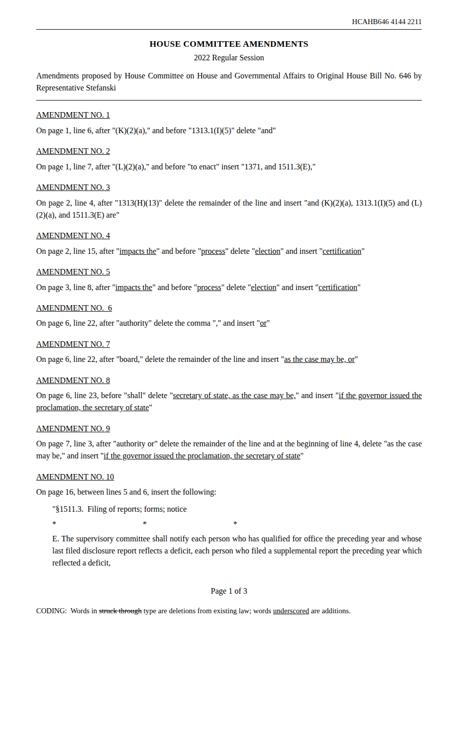HCAHB646 4144 2211
HOUSE COMMITTEE AMENDMENTS
2022 Regular Session
Amendments proposed by House Committee on House and Governmental Affairs to Original House Bill No. 646 by Representative Stefanski
AMENDMENT NO. 1
On page 1, line 6, after "(K)(2)(a)," and before "1313.1(I)(5)" delete "and"
AMENDMENT NO. 2
On page 1, line 7, after "(L)(2)(a)," and before "to enact" insert "1371, and 1511.3(E),"
AMENDMENT NO. 3
On page 2, line 4, after "1313(H)(13)" delete the remainder of the line and insert "and (K)(2)(a), 1313.1(I)(5) and (L)(2)(a), and 1511.3(E) are"
AMENDMENT NO. 4
On page 2, line 15, after "impacts the" and before "process" delete "election" and insert "certification"
AMENDMENT NO. 5
On page 3, line 8, after "impacts the" and before "process" delete "election" and insert "certification"
AMENDMENT NO. 6
On page 6, line 22, after "authority" delete the comma "," and insert "or"
AMENDMENT NO. 7
On page 6, line 22, after "board," delete the remainder of the line and insert "as the case may be, or"
AMENDMENT NO. 8
On page 6, line 23, before "shall" delete "secretary of state, as the case may be," and insert "if the governor issued the proclamation, the secretary of state"
AMENDMENT NO. 9
On page 7, line 3, after "authority or" delete the remainder of the line and at the beginning of line 4, delete "as the case may be," and insert "if the governor issued the proclamation, the secretary of state"
AMENDMENT NO. 10
On page 16, between lines 5 and 6, insert the following:
"§1511.3. Filing of reports; forms; notice
* * *
E. The supervisory committee shall notify each person who has qualified for office the preceding year and whose last filed disclosure report reflects a deficit, each person who filed a supplemental report the preceding year which reflected a deficit,
Page 1 of 3
CODING: Words in struck through type are deletions from existing law; words underscored are additions.